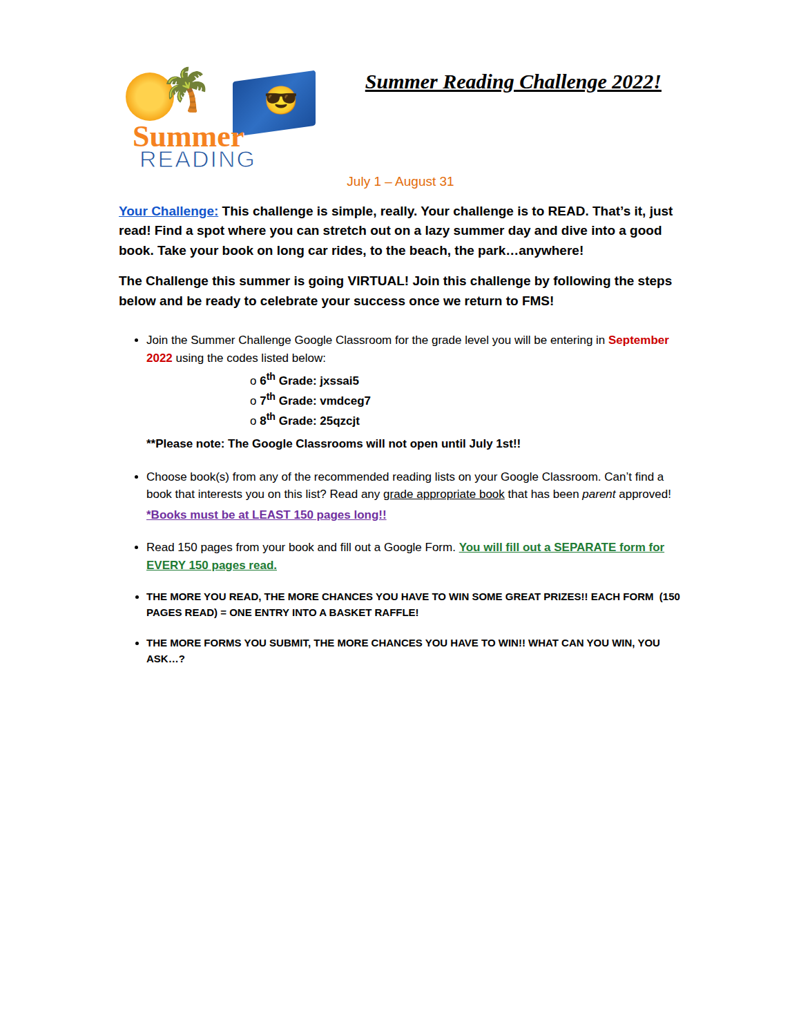🌴
😎
Summer
READING
Summer Reading Challenge 2022!
July 1 – August 31
Your Challenge: This challenge is simple, really. Your challenge is to READ. That’s it, just read! Find a spot where you can stretch out on a lazy summer day and dive into a good book. Take your book on long car rides, to the beach, the park…anywhere!
The Challenge this summer is going VIRTUAL! Join this challenge by following the steps below and be ready to celebrate your success once we return to FMS!
Join the Summer Challenge Google Classroom for the grade level you will be entering in September 2022 using the codes listed below:
6th Grade: jxssai5
7th Grade: vmdceg7
8th Grade: 25qzcjt
**Please note: The Google Classrooms will not open until July 1st!!
Choose book(s) from any of the recommended reading lists on your Google Classroom. Can’t find a book that interests you on this list? Read any grade appropriate book that has been parent approved! *Books must be at LEAST 150 pages long!!
Read 150 pages from your book and fill out a Google Form. You will fill out a SEPARATE form for EVERY 150 pages read.
THE MORE YOU READ, THE MORE CHANCES YOU HAVE TO WIN SOME GREAT PRIZES!! EACH FORM (150 PAGES READ) = ONE ENTRY INTO A BASKET RAFFLE!
THE MORE FORMS YOU SUBMIT, THE MORE CHANCES YOU HAVE TO WIN!! WHAT CAN YOU WIN, YOU ASK…?